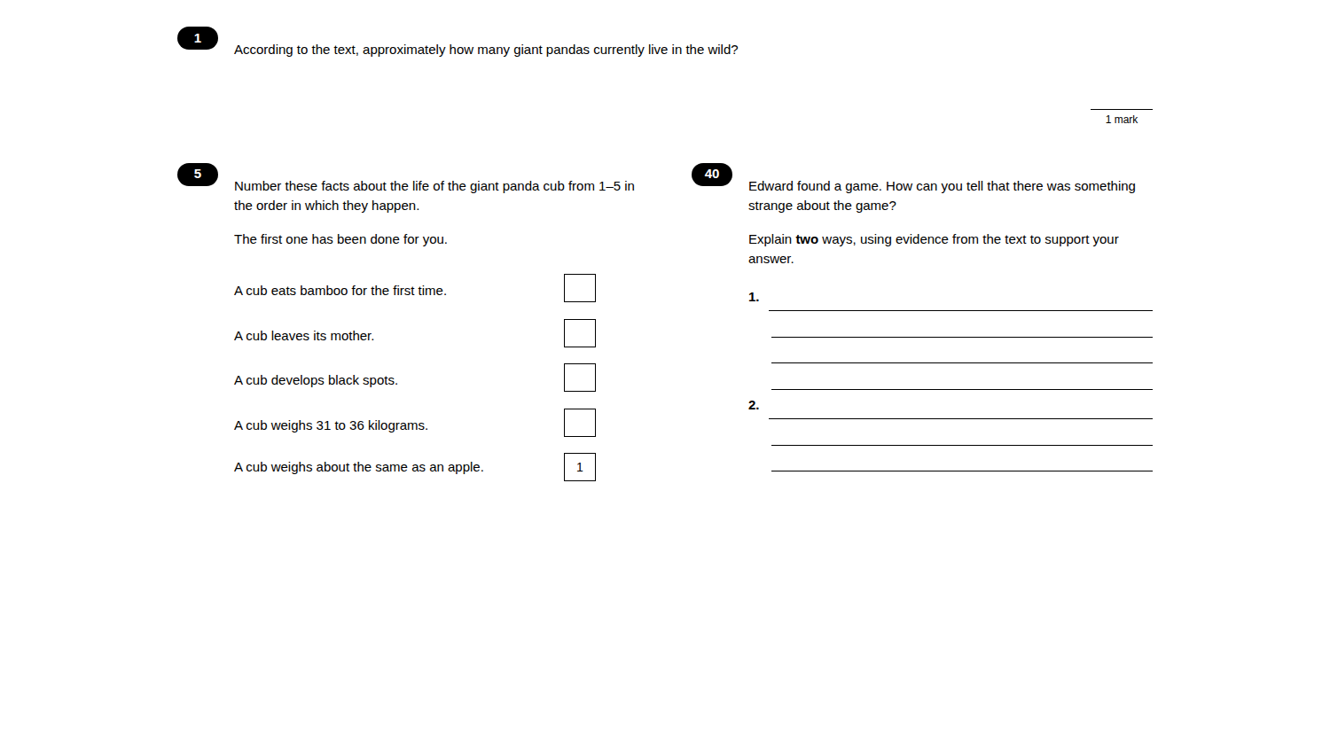1
According to the text, approximately how many giant pandas currently live in the wild?
1 mark
5
Number these facts about the life of the giant panda cub from 1–5 in the order in which they happen.
The first one has been done for you.
| A cub eats bamboo for the first time. | |
| A cub leaves its mother. | |
| A cub develops black spots. | |
| A cub weighs 31 to 36 kilograms. | |
| A cub weighs about the same as an apple. | 1 |
40
Edward found a game. How can you tell that there was something strange about the game?
Explain two ways, using evidence from the text to support your answer.
1.
2.